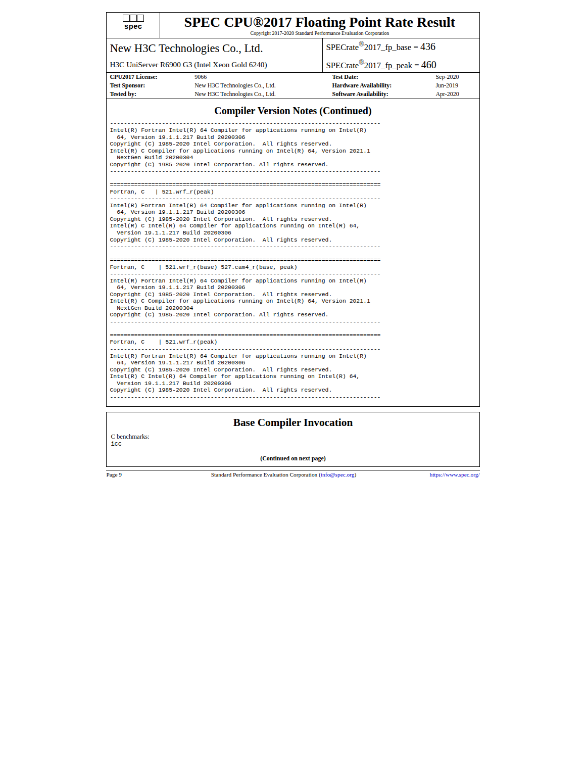spec
SPEC CPU®2017 Floating Point Rate Result
Copyright 2017-2020 Standard Performance Evaluation Corporation
New H3C Technologies Co., Ltd.
H3C UniServer R6900 G3 (Intel Xeon Gold 6240)
SPECrate®2017_fp_base = 436
SPECrate®2017_fp_peak = 460
| CPU2017 License: | 9066 | Test Date: | Sep-2020 |
| Test Sponsor: | New H3C Technologies Co., Ltd. | Hardware Availability: | Jun-2019 |
| Tested by: | New H3C Technologies Co., Ltd. | Software Availability: | Apr-2020 |
Compiler Version Notes (Continued)
------------------------------------------------------------------------------
Intel(R) Fortran Intel(R) 64 Compiler for applications running on Intel(R)
  64, Version 19.1.1.217 Build 20200306
Copyright (C) 1985-2020 Intel Corporation.  All rights reserved.
Intel(R) C Compiler for applications running on Intel(R) 64, Version 2021.1
  NextGen Build 20200304
Copyright (C) 1985-2020 Intel Corporation. All rights reserved.
------------------------------------------------------------------------------

==============================================================================
Fortran, C   | 521.wrf_r(peak)
------------------------------------------------------------------------------
Intel(R) Fortran Intel(R) 64 Compiler for applications running on Intel(R)
  64, Version 19.1.1.217 Build 20200306
Copyright (C) 1985-2020 Intel Corporation.  All rights reserved.
Intel(R) C Intel(R) 64 Compiler for applications running on Intel(R) 64,
  Version 19.1.1.217 Build 20200306
Copyright (C) 1985-2020 Intel Corporation.  All rights reserved.
------------------------------------------------------------------------------

==============================================================================
Fortran, C    | 521.wrf_r(base) 527.cam4_r(base, peak)
------------------------------------------------------------------------------
Intel(R) Fortran Intel(R) 64 Compiler for applications running on Intel(R)
  64, Version 19.1.1.217 Build 20200306
Copyright (C) 1985-2020 Intel Corporation.  All rights reserved.
Intel(R) C Compiler for applications running on Intel(R) 64, Version 2021.1
  NextGen Build 20200304
Copyright (C) 1985-2020 Intel Corporation. All rights reserved.
------------------------------------------------------------------------------

==============================================================================
Fortran, C    | 521.wrf_r(peak)
------------------------------------------------------------------------------
Intel(R) Fortran Intel(R) 64 Compiler for applications running on Intel(R)
  64, Version 19.1.1.217 Build 20200306
Copyright (C) 1985-2020 Intel Corporation.  All rights reserved.
Intel(R) C Intel(R) 64 Compiler for applications running on Intel(R) 64,
  Version 19.1.1.217 Build 20200306
Copyright (C) 1985-2020 Intel Corporation.  All rights reserved.
------------------------------------------------------------------------------
Base Compiler Invocation
C benchmarks:
icc
(Continued on next page)
Page 9
Standard Performance Evaluation Corporation (info@spec.org)
https://www.spec.org/